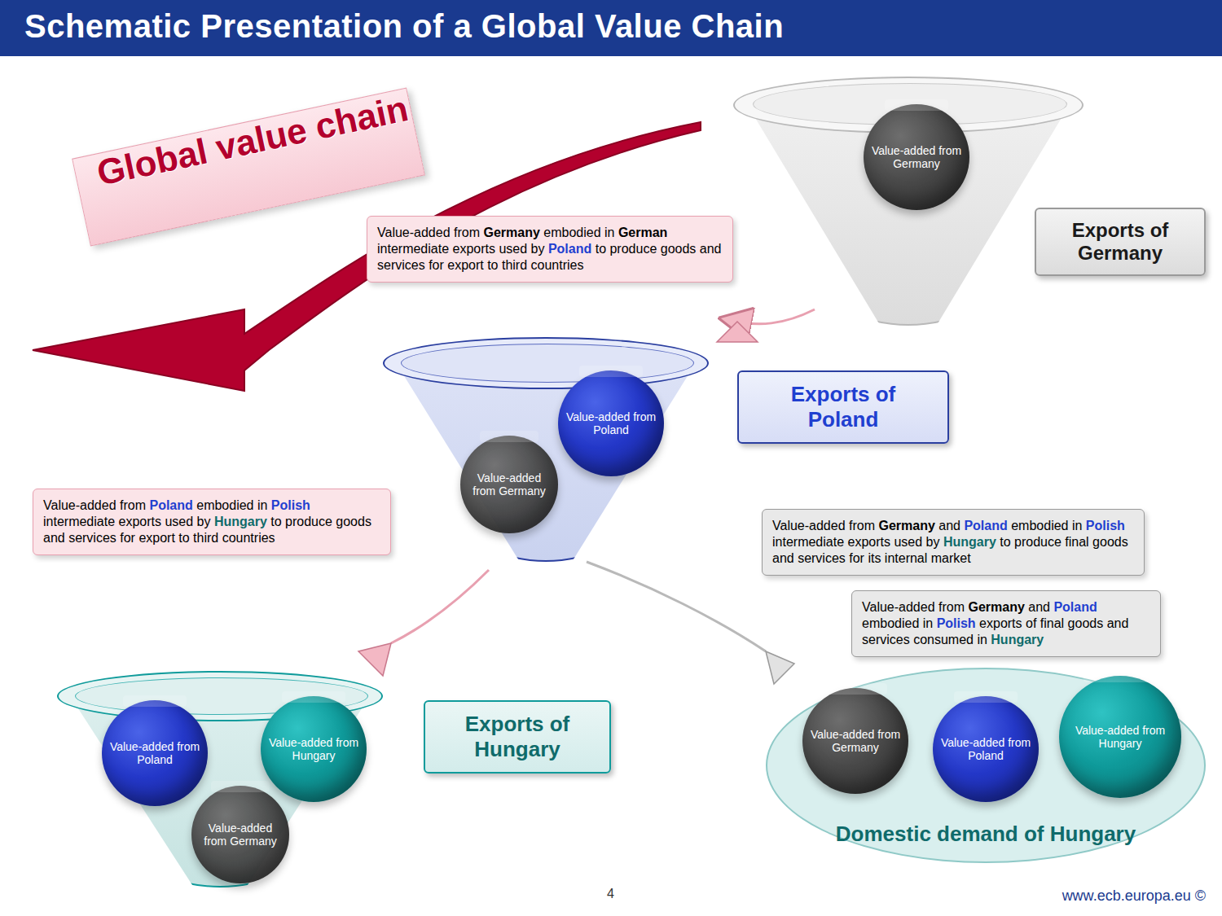Schematic Presentation of a Global Value Chain
Global value chain
Value-added from Germany
Exports of Germany
Value-added from Germany embodied in German intermediate exports used by Poland to produce goods and services for export to third countries
Value-added from Germany
Value-added from Poland
Exports of Poland
Value-added from Poland embodied in Polish intermediate exports used by Hungary to produce goods and services for export to third countries
Value-added from Germany and Poland embodied in Polish intermediate exports used by Hungary to produce final goods and services for its internal market
Value-added from Germany and Poland embodied in Polish exports of final goods and services consumed in Hungary
Value-added from Germany
Value-added from Poland
Value-added from Hungary
Exports of Hungary
Domestic demand of Hungary
Value-added from Germany
Value-added from Poland
Value-added from Hungary
4
www.ecb.europa.eu ©